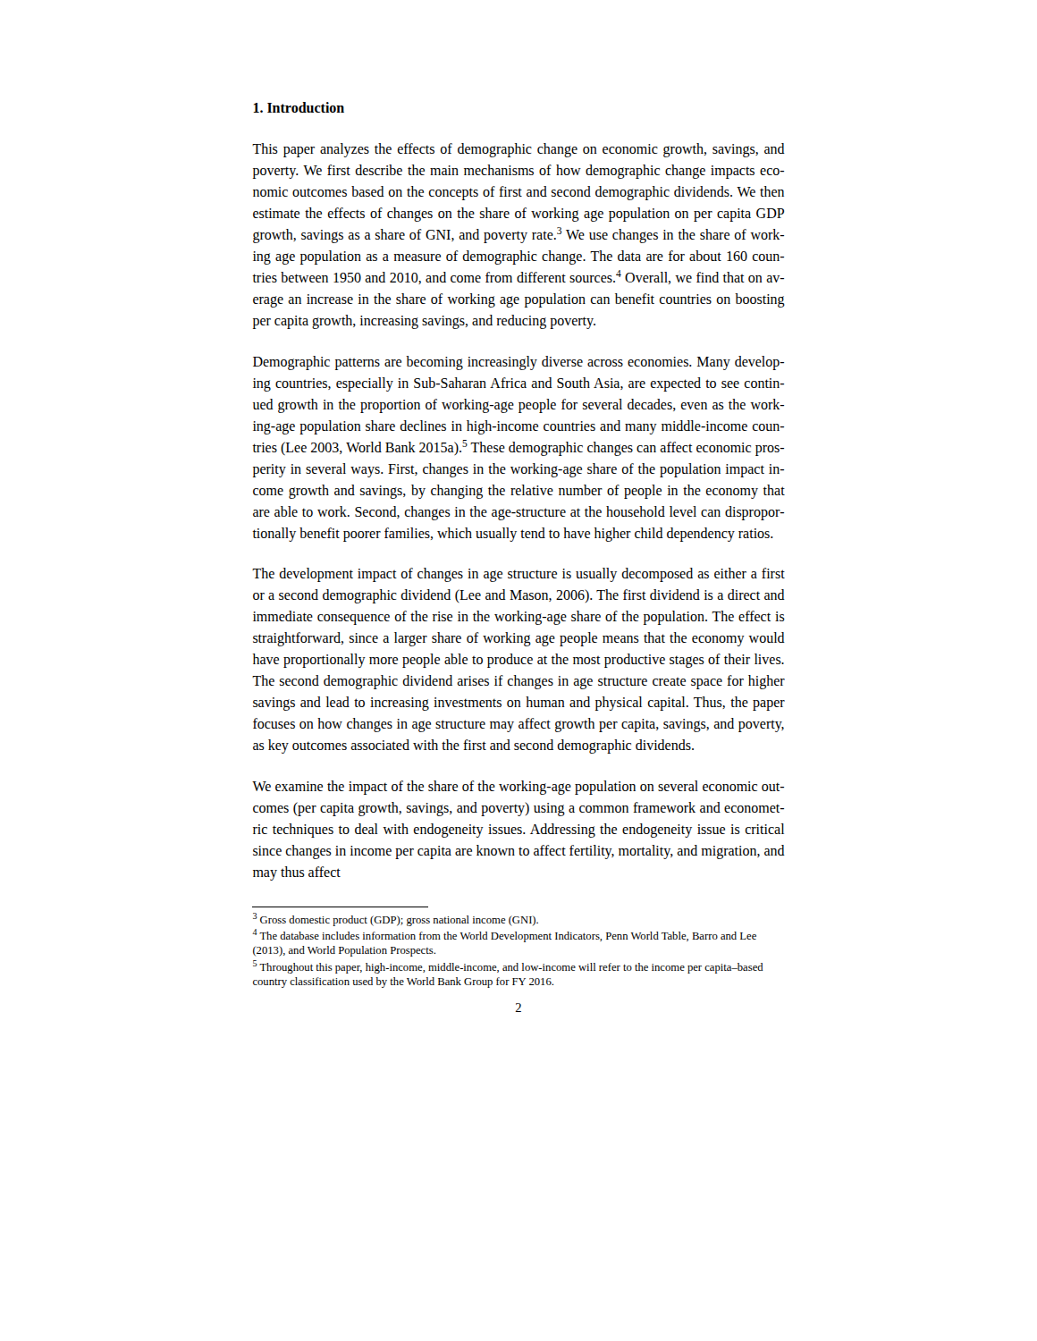1. Introduction
This paper analyzes the effects of demographic change on economic growth, savings, and poverty. We first describe the main mechanisms of how demographic change impacts economic outcomes based on the concepts of first and second demographic dividends. We then estimate the effects of changes on the share of working age population on per capita GDP growth, savings as a share of GNI, and poverty rate.3 We use changes in the share of working age population as a measure of demographic change. The data are for about 160 countries between 1950 and 2010, and come from different sources.4 Overall, we find that on average an increase in the share of working age population can benefit countries on boosting per capita growth, increasing savings, and reducing poverty.
Demographic patterns are becoming increasingly diverse across economies. Many developing countries, especially in Sub-Saharan Africa and South Asia, are expected to see continued growth in the proportion of working-age people for several decades, even as the working-age population share declines in high-income countries and many middle-income countries (Lee 2003, World Bank 2015a).5 These demographic changes can affect economic prosperity in several ways. First, changes in the working-age share of the population impact income growth and savings, by changing the relative number of people in the economy that are able to work. Second, changes in the age-structure at the household level can disproportionally benefit poorer families, which usually tend to have higher child dependency ratios.
The development impact of changes in age structure is usually decomposed as either a first or a second demographic dividend (Lee and Mason, 2006). The first dividend is a direct and immediate consequence of the rise in the working-age share of the population. The effect is straightforward, since a larger share of working age people means that the economy would have proportionally more people able to produce at the most productive stages of their lives. The second demographic dividend arises if changes in age structure create space for higher savings and lead to increasing investments on human and physical capital. Thus, the paper focuses on how changes in age structure may affect growth per capita, savings, and poverty, as key outcomes associated with the first and second demographic dividends.
We examine the impact of the share of the working-age population on several economic outcomes (per capita growth, savings, and poverty) using a common framework and econometric techniques to deal with endogeneity issues. Addressing the endogeneity issue is critical since changes in income per capita are known to affect fertility, mortality, and migration, and may thus affect
3 Gross domestic product (GDP); gross national income (GNI).
4 The database includes information from the World Development Indicators, Penn World Table, Barro and Lee (2013), and World Population Prospects.
5 Throughout this paper, high-income, middle-income, and low-income will refer to the income per capita–based country classification used by the World Bank Group for FY 2016.
2